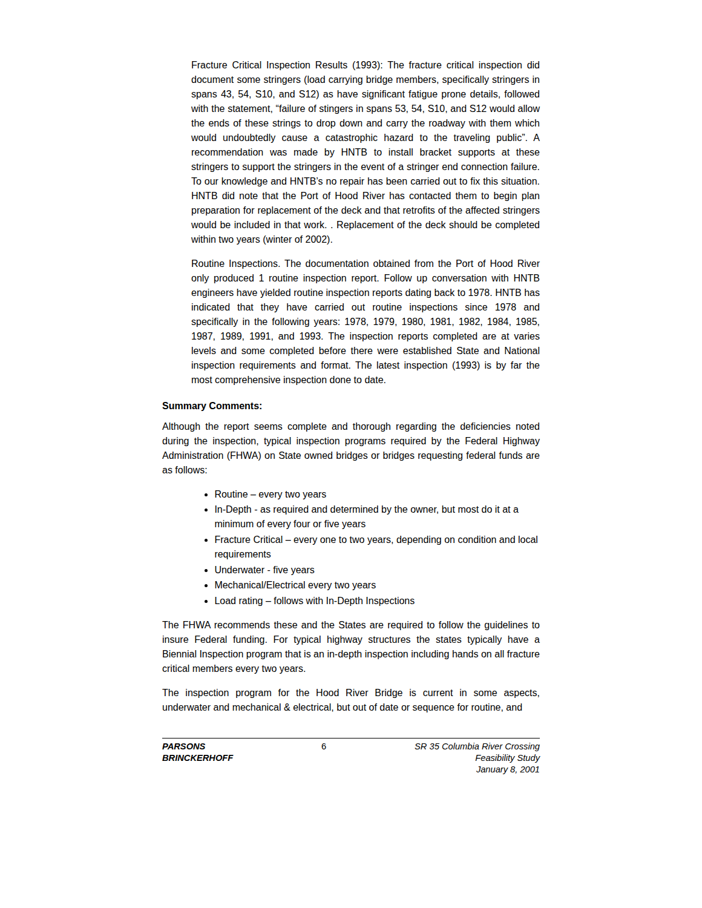Fracture Critical Inspection Results (1993): The fracture critical inspection did document some stringers (load carrying bridge members, specifically stringers in spans 43, 54, S10, and S12) as have significant fatigue prone details, followed with the statement, “failure of stingers in spans 53, 54, S10, and S12 would allow the ends of these strings to drop down and carry the roadway with them which would undoubtedly cause a catastrophic hazard to the traveling public”. A recommendation was made by HNTB to install bracket supports at these stringers to support the stringers in the event of a stringer end connection failure. To our knowledge and HNTB’s no repair has been carried out to fix this situation. HNTB did note that the Port of Hood River has contacted them to begin plan preparation for replacement of the deck and that retrofits of the affected stringers would be included in that work. . Replacement of the deck should be completed within two years (winter of 2002).
Routine Inspections. The documentation obtained from the Port of Hood River only produced 1 routine inspection report. Follow up conversation with HNTB engineers have yielded routine inspection reports dating back to 1978. HNTB has indicated that they have carried out routine inspections since 1978 and specifically in the following years: 1978, 1979, 1980, 1981, 1982, 1984, 1985, 1987, 1989, 1991, and 1993. The inspection reports completed are at varies levels and some completed before there were established State and National inspection requirements and format. The latest inspection (1993) is by far the most comprehensive inspection done to date.
Summary Comments:
Although the report seems complete and thorough regarding the deficiencies noted during the inspection, typical inspection programs required by the Federal Highway Administration (FHWA) on State owned bridges or bridges requesting federal funds are as follows:
Routine – every two years
In-Depth - as required and determined by the owner, but most do it at a minimum of every four or five years
Fracture Critical – every one to two years, depending on condition and local requirements
Underwater - five years
Mechanical/Electrical every two years
Load rating – follows with In-Depth Inspections
The FHWA recommends these and the States are required to follow the guidelines to insure Federal funding. For typical highway structures the states typically have a Biennial Inspection program that is an in-depth inspection including hands on all fracture critical members every two years.
The inspection program for the Hood River Bridge is current in some aspects, underwater and mechanical & electrical, but out of date or sequence for routine, and
PARSONS
BRINCKERHOFF
6
SR 35 Columbia River Crossing
Feasibility Study
January 8, 2001